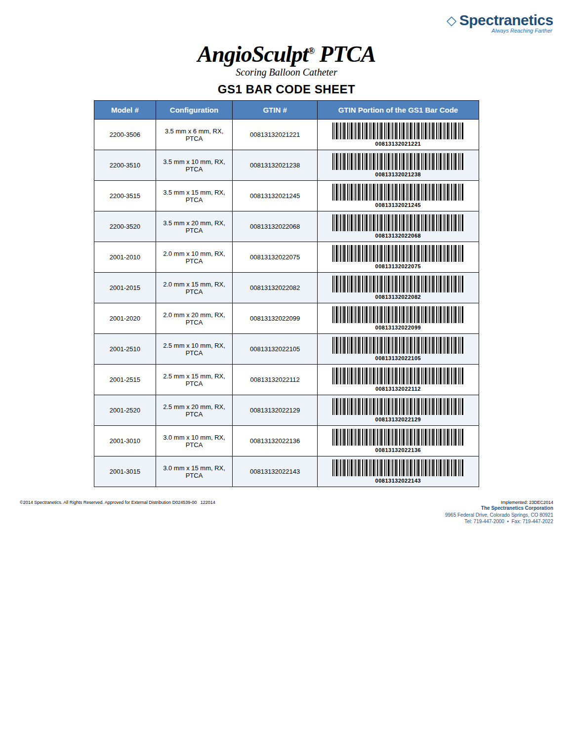◇Spectranetics
Always Reaching Farther
AngioSculpt® PTCA
Scoring Balloon Catheter
GS1 BAR CODE SHEET
| Model # | Configuration | GTIN # | GTIN Portion of the GS1 Bar Code |
| --- | --- | --- | --- |
| 2200-3506 | 3.5 mm x 6 mm, RX, PTCA | 00813132021221 | 00813132021221 |
| 2200-3510 | 3.5 mm x 10 mm, RX, PTCA | 00813132021238 | 00813132021238 |
| 2200-3515 | 3.5 mm x 15 mm, RX, PTCA | 00813132021245 | 00813132021245 |
| 2200-3520 | 3.5 mm x 20 mm, RX, PTCA | 00813132022068 | 00813132022068 |
| 2001-2010 | 2.0 mm x 10 mm, RX, PTCA | 00813132022075 | 00813132022075 |
| 2001-2015 | 2.0 mm x 15 mm, RX, PTCA | 00813132022082 | 00813132022082 |
| 2001-2020 | 2.0 mm x 20 mm, RX, PTCA | 00813132022099 | 00813132022099 |
| 2001-2510 | 2.5 mm x 10 mm, RX, PTCA | 00813132022105 | 00813132022105 |
| 2001-2515 | 2.5 mm x 15 mm, RX, PTCA | 00813132022112 | 00813132022112 |
| 2001-2520 | 2.5 mm x 20 mm, RX, PTCA | 00813132022129 | 00813132022129 |
| 2001-3010 | 3.0 mm x 10 mm, RX, PTCA | 00813132022136 | 00813132022136 |
| 2001-3015 | 3.0 mm x 15 mm, RX, PTCA | 00813132022143 | 00813132022143 |
©2014 Spectranetics. All Rights Reserved. Approved for External Distribution D024539-00 122014
Implemented: 23DEC2014
The Spectranetics Corporation
9965 Federal Drive, Colorado Springs, CO 80921
Tel: 719-447-2000 • Fax: 719-447-2022